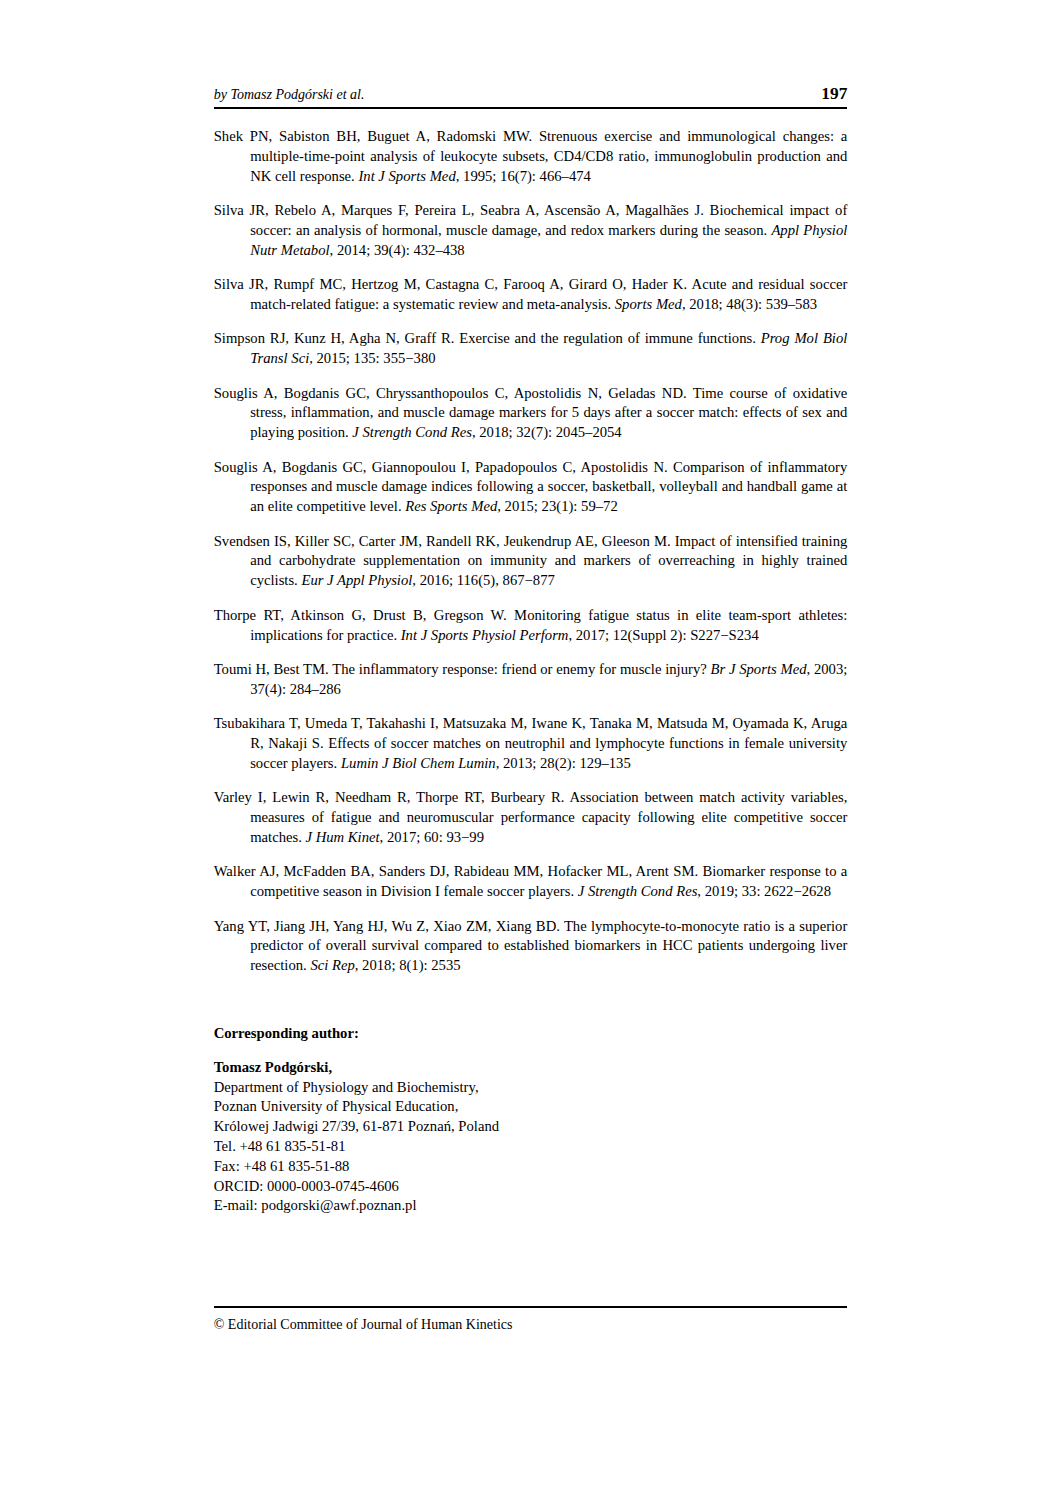by Tomasz Podgórski et al. 197
Shek PN, Sabiston BH, Buguet A, Radomski MW. Strenuous exercise and immunological changes: a multiple-time-point analysis of leukocyte subsets, CD4/CD8 ratio, immunoglobulin production and NK cell response. Int J Sports Med, 1995; 16(7): 466–474
Silva JR, Rebelo A, Marques F, Pereira L, Seabra A, Ascensão A, Magalhães J. Biochemical impact of soccer: an analysis of hormonal, muscle damage, and redox markers during the season. Appl Physiol Nutr Metabol, 2014; 39(4): 432–438
Silva JR, Rumpf MC, Hertzog M, Castagna C, Farooq A, Girard O, Hader K. Acute and residual soccer match-related fatigue: a systematic review and meta-analysis. Sports Med, 2018; 48(3): 539–583
Simpson RJ, Kunz H, Agha N, Graff R. Exercise and the regulation of immune functions. Prog Mol Biol Transl Sci, 2015; 135: 355−380
Souglis A, Bogdanis GC, Chryssanthopoulos C, Apostolidis N, Geladas ND. Time course of oxidative stress, inflammation, and muscle damage markers for 5 days after a soccer match: effects of sex and playing position. J Strength Cond Res, 2018; 32(7): 2045–2054
Souglis A, Bogdanis GC, Giannopoulou I, Papadopoulos C, Apostolidis N. Comparison of inflammatory responses and muscle damage indices following a soccer, basketball, volleyball and handball game at an elite competitive level. Res Sports Med, 2015; 23(1): 59–72
Svendsen IS, Killer SC, Carter JM, Randell RK, Jeukendrup AE, Gleeson M. Impact of intensified training and carbohydrate supplementation on immunity and markers of overreaching in highly trained cyclists. Eur J Appl Physiol, 2016; 116(5), 867−877
Thorpe RT, Atkinson G, Drust B, Gregson W. Monitoring fatigue status in elite team-sport athletes: implications for practice. Int J Sports Physiol Perform, 2017; 12(Suppl 2): S227−S234
Toumi H, Best TM. The inflammatory response: friend or enemy for muscle injury? Br J Sports Med, 2003; 37(4): 284–286
Tsubakihara T, Umeda T, Takahashi I, Matsuzaka M, Iwane K, Tanaka M, Matsuda M, Oyamada K, Aruga R, Nakaji S. Effects of soccer matches on neutrophil and lymphocyte functions in female university soccer players. Lumin J Biol Chem Lumin, 2013; 28(2): 129–135
Varley I, Lewin R, Needham R, Thorpe RT, Burbeary R. Association between match activity variables, measures of fatigue and neuromuscular performance capacity following elite competitive soccer matches. J Hum Kinet, 2017; 60: 93−99
Walker AJ, McFadden BA, Sanders DJ, Rabideau MM, Hofacker ML, Arent SM. Biomarker response to a competitive season in Division I female soccer players. J Strength Cond Res, 2019; 33: 2622−2628
Yang YT, Jiang JH, Yang HJ, Wu Z, Xiao ZM, Xiang BD. The lymphocyte-to-monocyte ratio is a superior predictor of overall survival compared to established biomarkers in HCC patients undergoing liver resection. Sci Rep, 2018; 8(1): 2535
Corresponding author:
Tomasz Podgórski,
Department of Physiology and Biochemistry,
Poznan University of Physical Education,
Królowej Jadwigi 27/39, 61-871 Poznań, Poland
Tel. +48 61 835-51-81
Fax: +48 61 835-51-88
ORCID: 0000-0003-0745-4606
E-mail: podgorski@awf.poznan.pl
© Editorial Committee of Journal of Human Kinetics